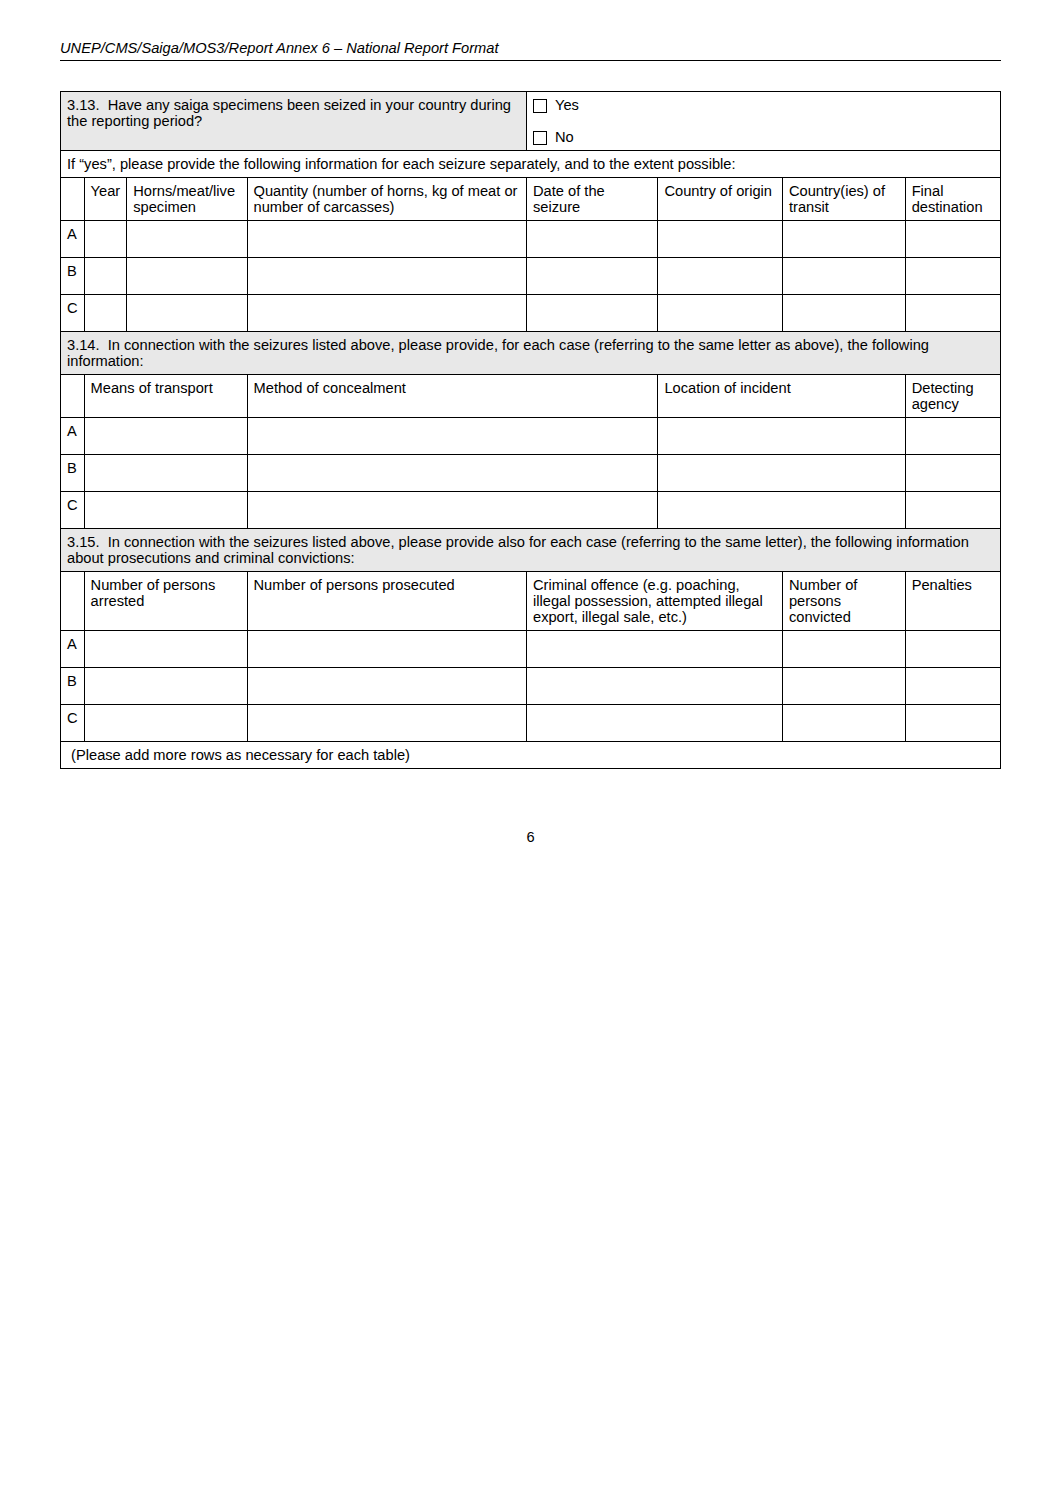UNEP/CMS/Saiga/MOS3/Report Annex 6 – National Report Format
| 3.13. Have any saiga specimens been seized in your country during the reporting period? | Yes No |
| If “yes”, please provide the following information for each seizure separately, and to the extent possible: |
| | Year | Horns/meat/live specimen | Quantity (number of horns, kg of meat or number of carcasses) | Date of the seizure | Country of origin | Country(ies) of transit | Final destination |
| A | | | | | | | |
| B | | | | | | | |
| C | | | | | | | |
| 3.14. In connection with the seizures listed above, please provide, for each case (referring to the same letter as above), the following information: |
| | Means of transport | Method of concealment | Location of incident | Detecting agency |
| A | | | | |
| B | | | | |
| C | | | | |
| 3.15. In connection with the seizures listed above, please provide also for each case (referring to the same letter), the following information about prosecutions and criminal convictions: |
| | Number of persons arrested | Number of persons prosecuted | Criminal offence (e.g. poaching, illegal possession, attempted illegal export, illegal sale, etc.) | Number of persons convicted | Penalties |
| A | | | | | |
| B | | | | | |
| C | | | | | |
| (Please add more rows as necessary for each table) |
6